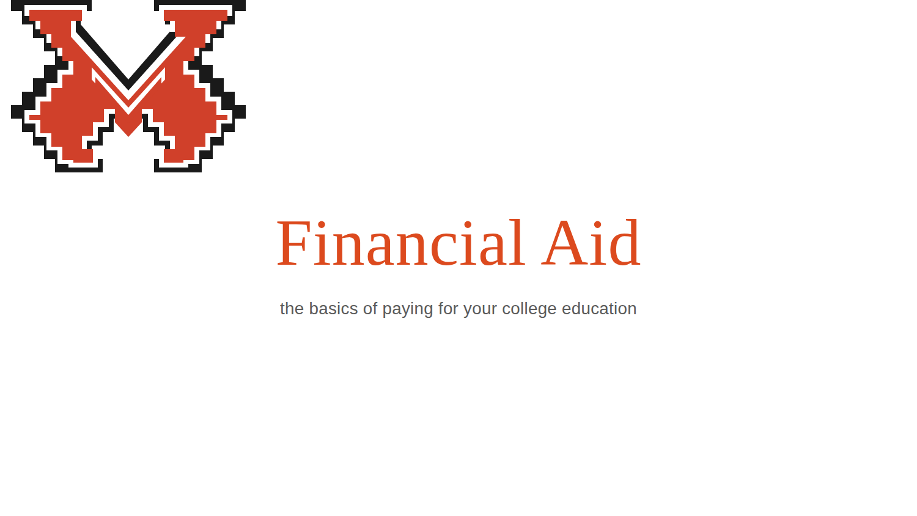Financial Aid
the basics of paying for your college education